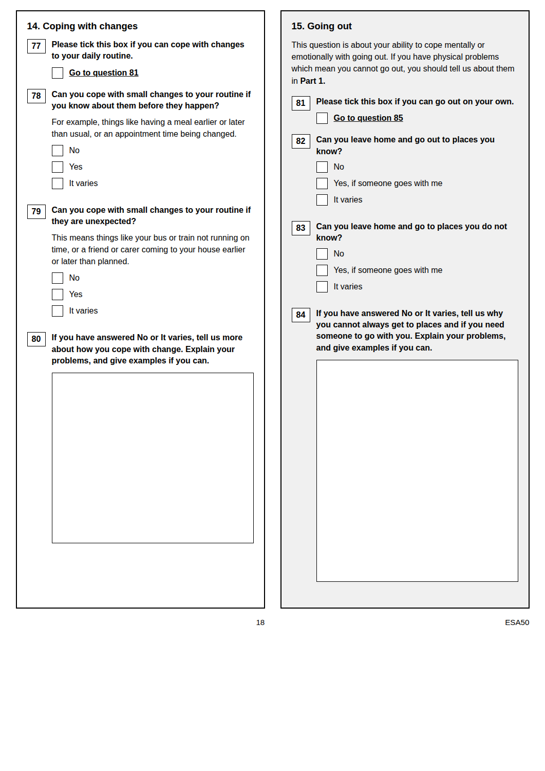14. Coping with changes
77
Please tick this box if you can cope with changes to your daily routine.
Go to question 81
78
Can you cope with small changes to your routine if you know about them before they happen?
For example, things like having a meal earlier or later than usual, or an appointment time being changed.
No
Yes
It varies
79
Can you cope with small changes to your routine if they are unexpected?
This means things like your bus or train not running on time, or a friend or carer coming to your house earlier or later than planned.
No
Yes
It varies
80
If you have answered No or It varies, tell us more about how you cope with change. Explain your problems, and give examples if you can.
15. Going out
This question is about your ability to cope mentally or emotionally with going out. If you have physical problems which mean you cannot go out, you should tell us about them in Part 1.
81
Please tick this box if you can go out on your own.
Go to question 85
82
Can you leave home and go out to places you know?
No
Yes, if someone goes with me
It varies
83
Can you leave home and go to places you do not know?
No
Yes, if someone goes with me
It varies
84
If you have answered No or It varies, tell us why you cannot always get to places and if you need someone to go with you. Explain your problems, and give examples if you can.
18 ESA50